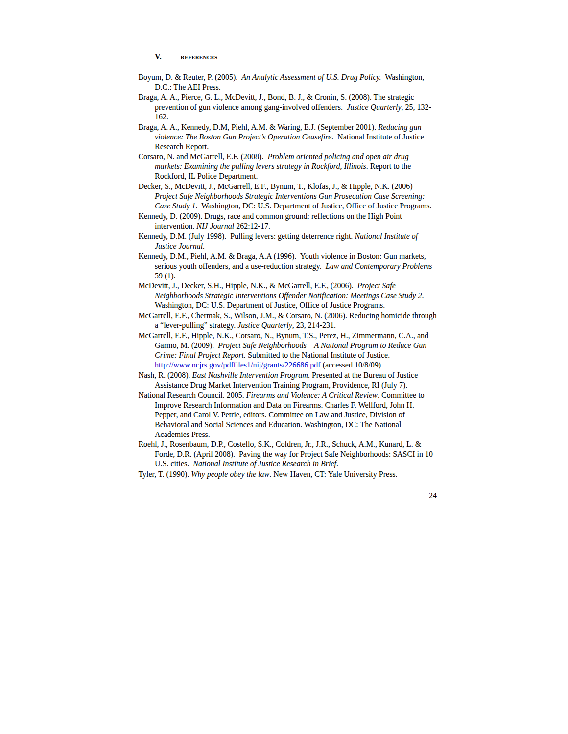V. REFERENCES
Boyum, D. & Reuter, P. (2005). An Analytic Assessment of U.S. Drug Policy. Washington, D.C.: The AEI Press.
Braga, A. A., Pierce, G. L., McDevitt, J., Bond, B. J., & Cronin, S. (2008). The strategic prevention of gun violence among gang-involved offenders. Justice Quarterly, 25, 132-162.
Braga, A. A., Kennedy, D.M, Piehl, A.M. & Waring, E.J. (September 2001). Reducing gun violence: The Boston Gun Project’s Operation Ceasefire. National Institute of Justice Research Report.
Corsaro, N. and McGarrell, E.F. (2008). Problem oriented policing and open air drug markets: Examining the pulling levers strategy in Rockford, Illinois. Report to the Rockford, IL Police Department.
Decker, S., McDevitt, J., McGarrell, E.F., Bynum, T., Klofas, J., & Hipple, N.K. (2006) Project Safe Neighborhoods Strategic Interventions Gun Prosecution Case Screening: Case Study 1. Washington, DC: U.S. Department of Justice, Office of Justice Programs.
Kennedy, D. (2009). Drugs, race and common ground: reflections on the High Point intervention. NIJ Journal 262:12-17.
Kennedy, D.M. (July 1998). Pulling levers: getting deterrence right. National Institute of Justice Journal.
Kennedy, D.M., Piehl, A.M. & Braga, A.A (1996). Youth violence in Boston: Gun markets, serious youth offenders, and a use-reduction strategy. Law and Contemporary Problems 59 (1).
McDevitt, J., Decker, S.H., Hipple, N.K., & McGarrell, E.F., (2006). Project Safe Neighborhoods Strategic Interventions Offender Notification: Meetings Case Study 2. Washington, DC: U.S. Department of Justice, Office of Justice Programs.
McGarrell, E.F., Chermak, S., Wilson, J.M., & Corsaro, N. (2006). Reducing homicide through a “lever-pulling” strategy. Justice Quarterly, 23, 214-231.
McGarrell, E.F., Hipple, N.K., Corsaro, N., Bynum, T.S., Perez, H., Zimmermann, C.A., and Garmo, M. (2009). Project Safe Neighborhoods – A National Program to Reduce Gun Crime: Final Project Report. Submitted to the National Institute of Justice. http://www.ncjrs.gov/pdffiles1/nij/grants/226686.pdf (accessed 10/8/09).
Nash, R. (2008). East Nashville Intervention Program. Presented at the Bureau of Justice Assistance Drug Market Intervention Training Program, Providence, RI (July 7).
National Research Council. 2005. Firearms and Violence: A Critical Review. Committee to Improve Research Information and Data on Firearms. Charles F. Wellford, John H. Pepper, and Carol V. Petrie, editors. Committee on Law and Justice, Division of Behavioral and Social Sciences and Education. Washington, DC: The National Academies Press.
Roehl, J., Rosenbaum, D.P., Costello, S.K., Coldren, Jr., J.R., Schuck, A.M., Kunard, L. & Forde, D.R. (April 2008). Paving the way for Project Safe Neighborhoods: SASCI in 10 U.S. cities. National Institute of Justice Research in Brief.
Tyler, T. (1990). Why people obey the law. New Haven, CT: Yale University Press.
24